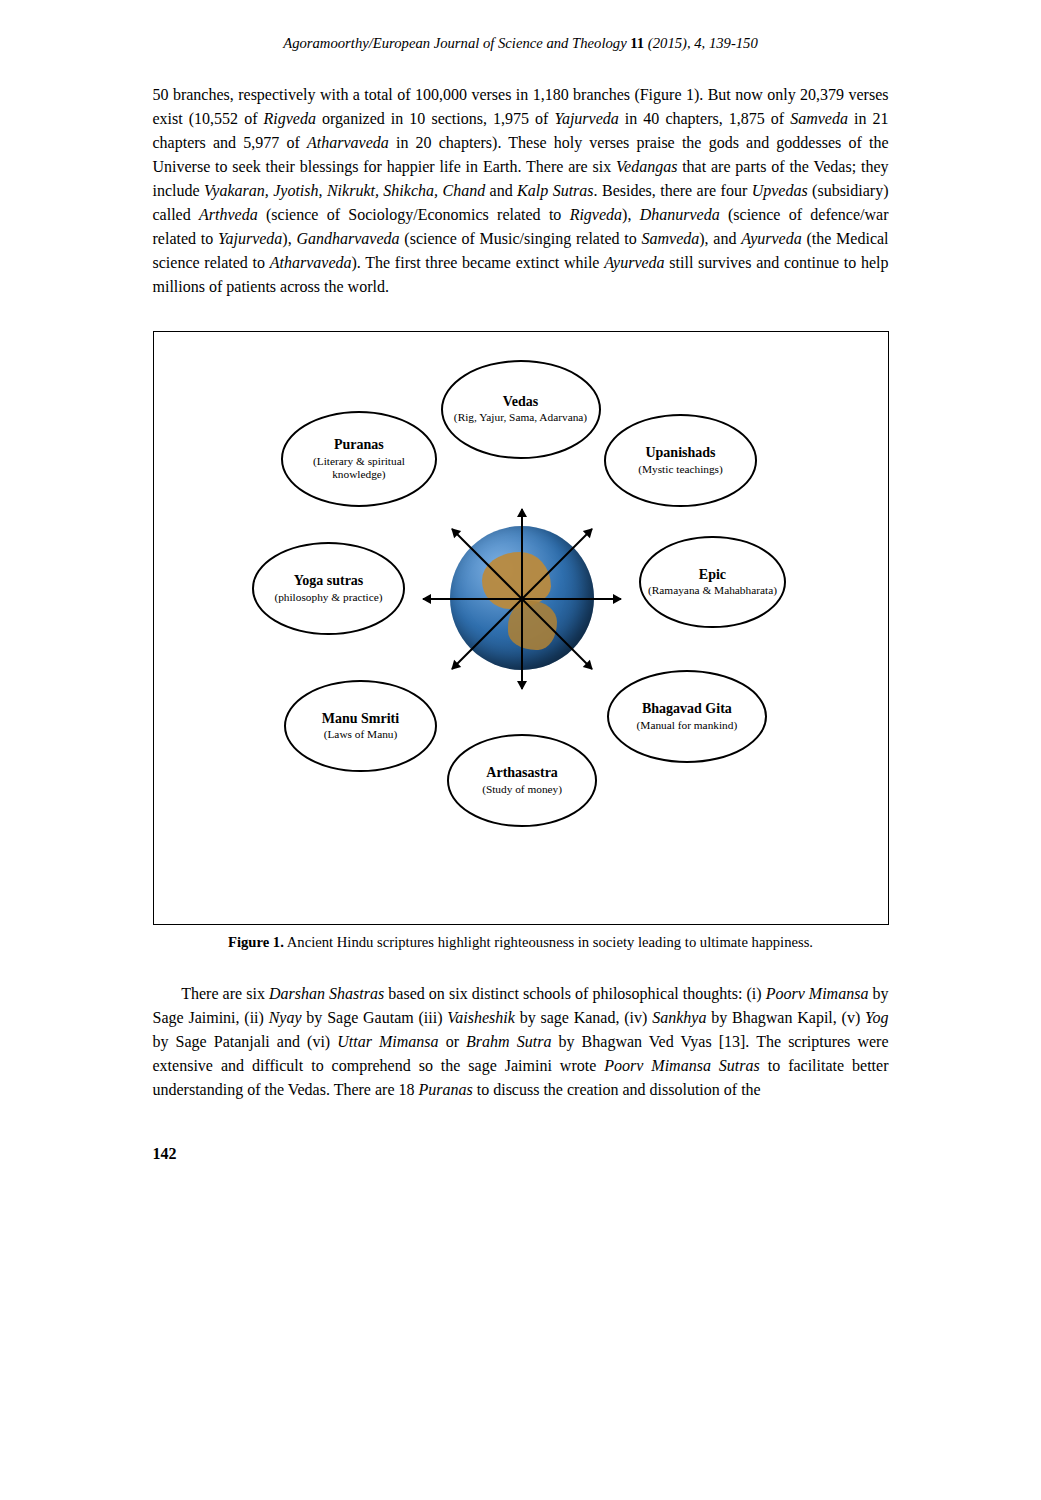Agoramoorthy/European Journal of Science and Theology 11 (2015), 4, 139-150
50 branches, respectively with a total of 100,000 verses in 1,180 branches (Figure 1). But now only 20,379 verses exist (10,552 of Rigveda organized in 10 sections, 1,975 of Yajurveda in 40 chapters, 1,875 of Samveda in 21 chapters and 5,977 of Atharvaveda in 20 chapters). These holy verses praise the gods and goddesses of the Universe to seek their blessings for happier life in Earth. There are six Vedangas that are parts of the Vedas; they include Vyakaran, Jyotish, Nikrukt, Shikcha, Chand and Kalp Sutras. Besides, there are four Upvedas (subsidiary) called Arthveda (science of Sociology/Economics related to Rigveda), Dhanurveda (science of defence/war related to Yajurveda), Gandharvaveda (science of Music/singing related to Samveda), and Ayurveda (the Medical science related to Atharvaveda). The first three became extinct while Ayurveda still survives and continue to help millions of patients across the world.
Vedas
(Rig, Yajur, Sama, Adarvana)
Upanishads
(Mystic teachings)
Epic
(Ramayana & Mahabharata)
Bhagavad Gita
(Manual for mankind)
Arthasastra
(Study of money)
Manu Smriti
(Laws of Manu)
Yoga sutras
(philosophy & practice)
Puranas
(Literary & spiritual knowledge)
Figure 1. Ancient Hindu scriptures highlight righteousness in society leading to ultimate happiness.
There are six Darshan Shastras based on six distinct schools of philosophical thoughts: (i) Poorv Mimansa by Sage Jaimini, (ii) Nyay by Sage Gautam (iii) Vaisheshik by sage Kanad, (iv) Sankhya by Bhagwan Kapil, (v) Yog by Sage Patanjali and (vi) Uttar Mimansa or Brahm Sutra by Bhagwan Ved Vyas [13]. The scriptures were extensive and difficult to comprehend so the sage Jaimini wrote Poorv Mimansa Sutras to facilitate better understanding of the Vedas. There are 18 Puranas to discuss the creation and dissolution of the
142